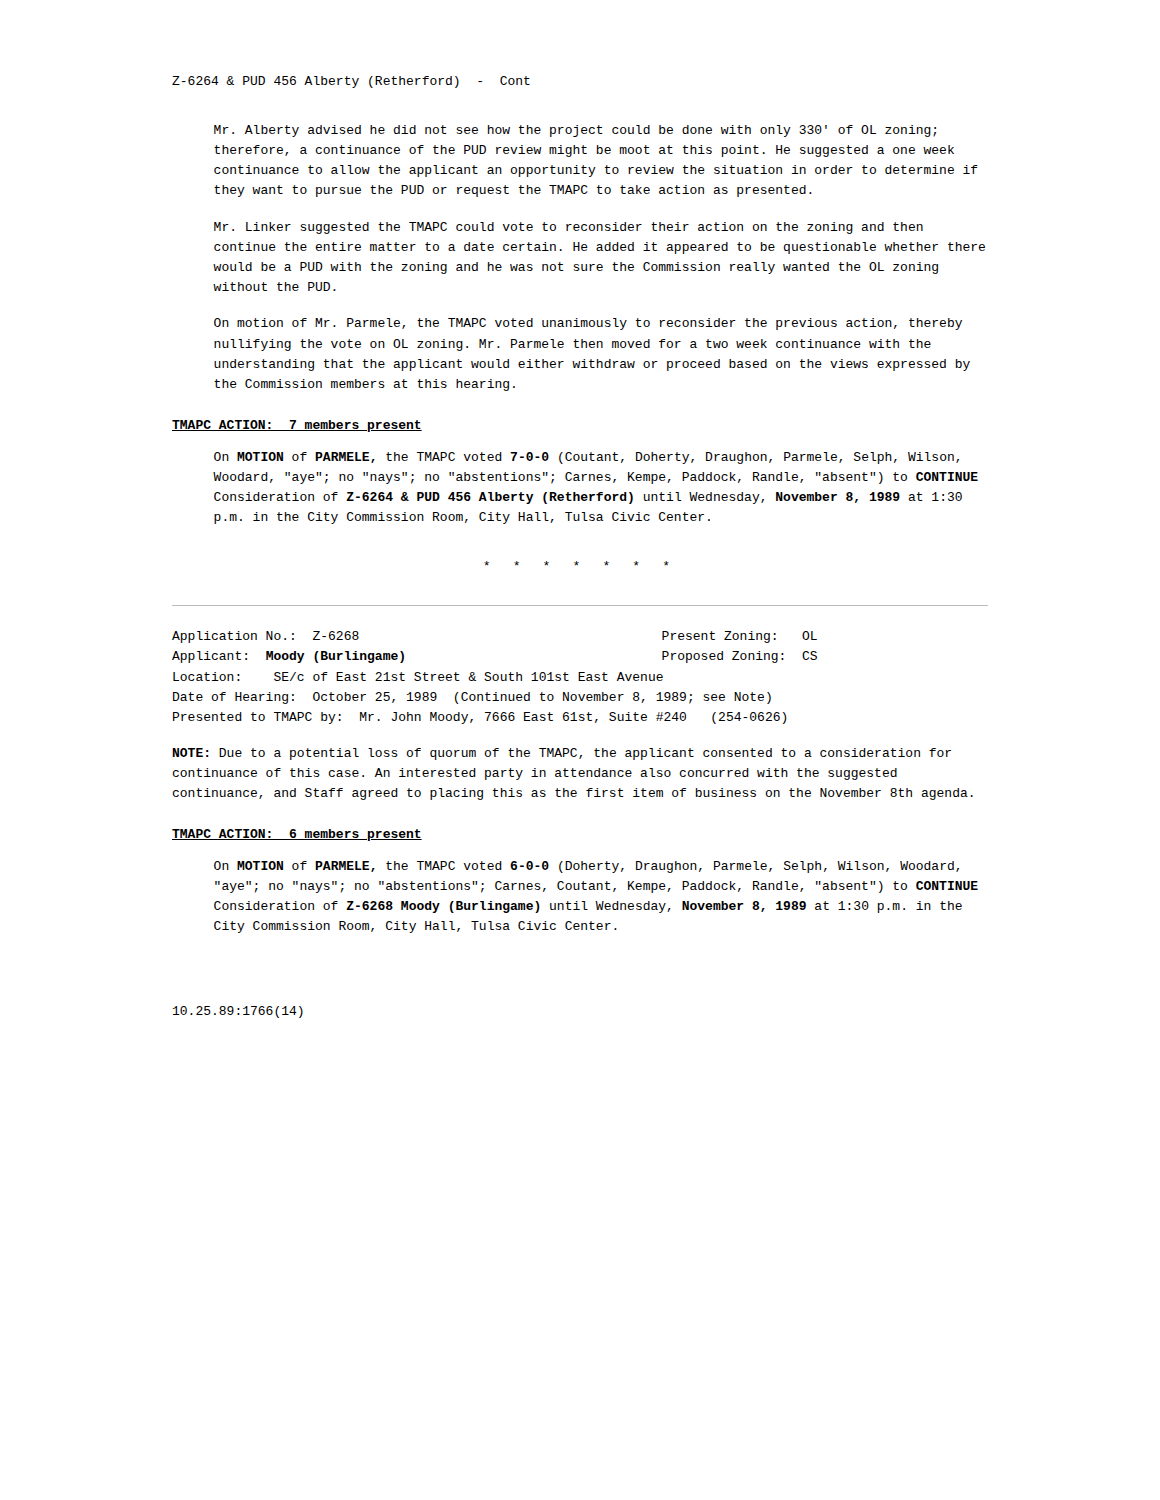Z-6264 & PUD 456 Alberty (Retherford) - Cont
Mr. Alberty advised he did not see how the project could be done with only 330' of OL zoning; therefore, a continuance of the PUD review might be moot at this point. He suggested a one week continuance to allow the applicant an opportunity to review the situation in order to determine if they want to pursue the PUD or request the TMAPC to take action as presented.
Mr. Linker suggested the TMAPC could vote to reconsider their action on the zoning and then continue the entire matter to a date certain. He added it appeared to be questionable whether there would be a PUD with the zoning and he was not sure the Commission really wanted the OL zoning without the PUD.
On motion of Mr. Parmele, the TMAPC voted unanimously to reconsider the previous action, thereby nullifying the vote on OL zoning. Mr. Parmele then moved for a two week continuance with the understanding that the applicant would either withdraw or proceed based on the views expressed by the Commission members at this hearing.
TMAPC ACTION: 7 members present
On MOTION of PARMELE, the TMAPC voted 7-0-0 (Coutant, Doherty, Draughon, Parmele, Selph, Wilson, Woodard, "aye"; no "nays"; no "abstentions"; Carnes, Kempe, Paddock, Randle, "absent") to CONTINUE Consideration of Z-6264 & PUD 456 Alberty (Retherford) until Wednesday, November 8, 1989 at 1:30 p.m. in the City Commission Room, City Hall, Tulsa Civic Center.
* * * * * * *
| Application No.: Z-6268 | Present Zoning: OL |
| Applicant: Moody (Burlingame) | Proposed Zoning: CS |
| Location: SE/c of East 21st Street & South 101st East Avenue |
| Date of Hearing: October 25, 1989 (Continued to November 8, 1989; see Note) |
| Presented to TMAPC by: Mr. John Moody, 7666 East 61st, Suite #240 (254-0626) |
NOTE: Due to a potential loss of quorum of the TMAPC, the applicant consented to a consideration for continuance of this case. An interested party in attendance also concurred with the suggested continuance, and Staff agreed to placing this as the first item of business on the November 8th agenda.
TMAPC ACTION: 6 members present
On MOTION of PARMELE, the TMAPC voted 6-0-0 (Doherty, Draughon, Parmele, Selph, Wilson, Woodard, "aye"; no "nays"; no "abstentions"; Carnes, Coutant, Kempe, Paddock, Randle, "absent") to CONTINUE Consideration of Z-6268 Moody (Burlingame) until Wednesday, November 8, 1989 at 1:30 p.m. in the City Commission Room, City Hall, Tulsa Civic Center.
10.25.89:1766(14)